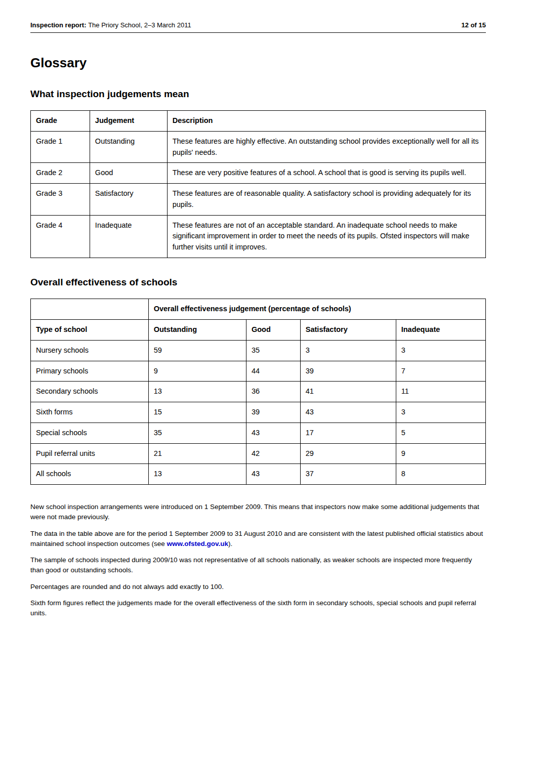Inspection report: The Priory School, 2–3 March 2011
12 of 15
Glossary
What inspection judgements mean
| Grade | Judgement | Description |
| --- | --- | --- |
| Grade 1 | Outstanding | These features are highly effective. An outstanding school provides exceptionally well for all its pupils' needs. |
| Grade 2 | Good | These are very positive features of a school. A school that is good is serving its pupils well. |
| Grade 3 | Satisfactory | These features are of reasonable quality. A satisfactory school is providing adequately for its pupils. |
| Grade 4 | Inadequate | These features are not of an acceptable standard. An inadequate school needs to make significant improvement in order to meet the needs of its pupils. Ofsted inspectors will make further visits until it improves. |
Overall effectiveness of schools
| | Overall effectiveness judgement (percentage of schools) |
| --- | --- |
| Type of school | Outstanding | Good | Satisfactory | Inadequate |
| Nursery schools | 59 | 35 | 3 | 3 |
| Primary schools | 9 | 44 | 39 | 7 |
| Secondary schools | 13 | 36 | 41 | 11 |
| Sixth forms | 15 | 39 | 43 | 3 |
| Special schools | 35 | 43 | 17 | 5 |
| Pupil referral units | 21 | 42 | 29 | 9 |
| All schools | 13 | 43 | 37 | 8 |
New school inspection arrangements were introduced on 1 September 2009. This means that inspectors now make some additional judgements that were not made previously.
The data in the table above are for the period 1 September 2009 to 31 August 2010 and are consistent with the latest published official statistics about maintained school inspection outcomes (see www.ofsted.gov.uk).
The sample of schools inspected during 2009/10 was not representative of all schools nationally, as weaker schools are inspected more frequently than good or outstanding schools.
Percentages are rounded and do not always add exactly to 100.
Sixth form figures reflect the judgements made for the overall effectiveness of the sixth form in secondary schools, special schools and pupil referral units.